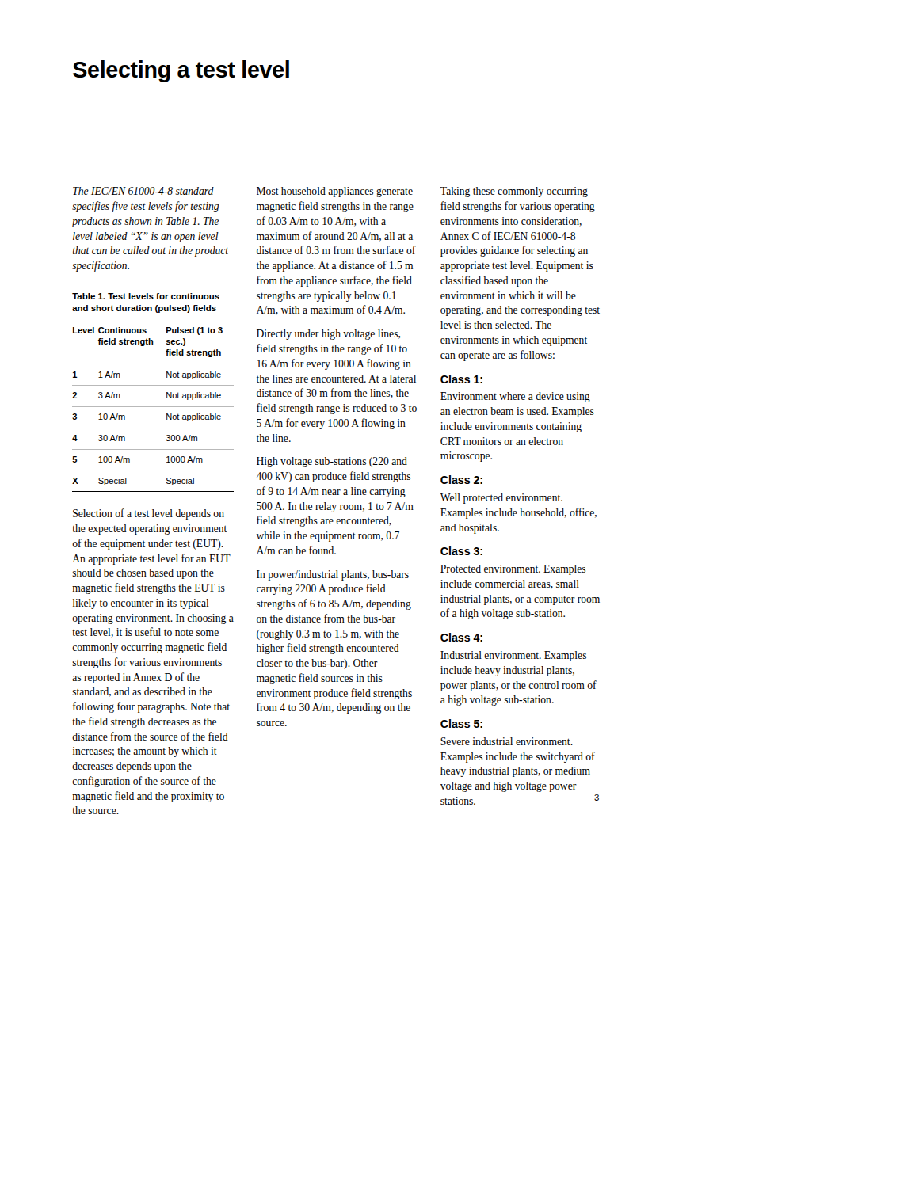Selecting a test level
The IEC/EN 61000-4-8 standard specifies five test levels for testing products as shown in Table 1. The level labeled “X” is an open level that can be called out in the product specification.
Table 1. Test levels for continuous and short duration (pulsed) fields
| Level | Continuous field strength | Pulsed (1 to 3 sec.) field strength |
| --- | --- | --- |
| 1 | 1 A/m | Not applicable |
| 2 | 3 A/m | Not applicable |
| 3 | 10 A/m | Not applicable |
| 4 | 30 A/m | 300 A/m |
| 5 | 100 A/m | 1000 A/m |
| X | Special | Special |
Selection of a test level depends on the expected operating environment of the equipment under test (EUT). An appropriate test level for an EUT should be chosen based upon the magnetic field strengths the EUT is likely to encounter in its typical operating environment. In choosing a test level, it is useful to note some commonly occurring magnetic field strengths for various environments as reported in Annex D of the standard, and as described in the following four paragraphs. Note that the field strength decreases as the distance from the source of the field increases; the amount by which it decreases depends upon the configuration of the source of the magnetic field and the proximity to the source.
Most household appliances generate magnetic field strengths in the range of 0.03 A/m to 10 A/m, with a maximum of around 20 A/m, all at a distance of 0.3 m from the surface of the appliance. At a distance of 1.5 m from the appliance surface, the field strengths are typically below 0.1 A/m, with a maximum of 0.4 A/m.
Directly under high voltage lines, field strengths in the range of 10 to 16 A/m for every 1000 A flowing in the lines are encountered. At a lateral distance of 30 m from the lines, the field strength range is reduced to 3 to 5 A/m for every 1000 A flowing in the line.
High voltage sub-stations (220 and 400 kV) can produce field strengths of 9 to 14 A/m near a line carrying 500 A. In the relay room, 1 to 7 A/m field strengths are encountered, while in the equipment room, 0.7 A/m can be found.
In power/industrial plants, bus-bars carrying 2200 A produce field strengths of 6 to 85 A/m, depending on the distance from the bus-bar (roughly 0.3 m to 1.5 m, with the higher field strength encountered closer to the bus-bar). Other magnetic field sources in this environment produce field strengths from 4 to 30 A/m, depending on the source.
Taking these commonly occurring field strengths for various operating environments into consideration, Annex C of IEC/EN 61000-4-8 provides guidance for selecting an appropriate test level. Equipment is classified based upon the environment in which it will be operating, and the corresponding test level is then selected. The environments in which equipment can operate are as follows:
Class 1:
Environment where a device using an electron beam is used. Examples include environments containing CRT monitors or an electron microscope.
Class 2:
Well protected environment. Examples include household, office, and hospitals.
Class 3:
Protected environment. Examples include commercial areas, small industrial plants, or a computer room of a high voltage sub-station.
Class 4:
Industrial environment. Examples include heavy industrial plants, power plants, or the control room of a high voltage sub-station.
Class 5:
Severe industrial environment. Examples include the switchyard of heavy industrial plants, or medium voltage and high voltage power stations.
3